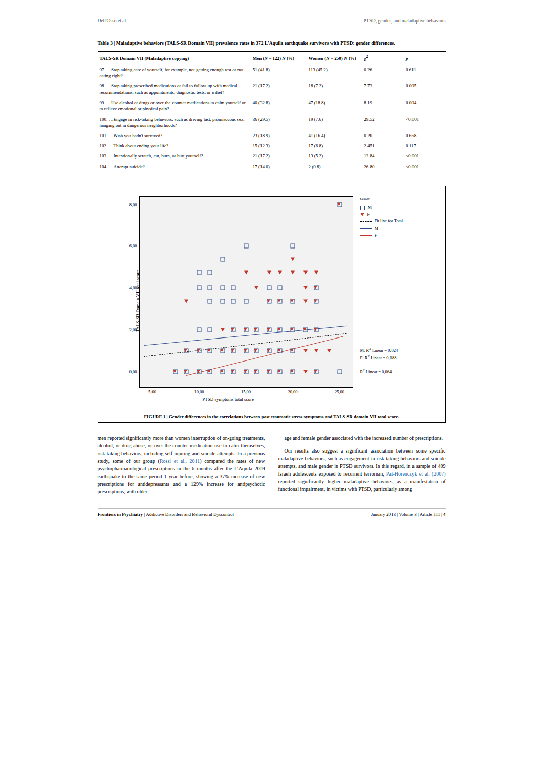Dell'Osso et al.
PTSD, gender, and maladaptive behaviors
Table 3 | Maladaptive behaviors (TALS-SR Domain VII) prevalence rates in 372 L'Aquila earthquake survivors with PTSD: gender differences.
| TALS-SR Domain VII (Maladaptive copying) | Men ( N = 122) N (%) | Women ( N = 250) N (%) | χ 2 | p |
| --- | --- | --- | --- | --- |
| 97. …Stop taking care of yourself, for example, not getting enough rest or not eating right? | 51 (41.8) | 113 (45.2) | 0.26 | 0.611 |
| 98. …Stop taking prescribed medications or fail to follow-up with medical recommendations, such as appointments, diagnostic tests, or a diet? | 21 (17.2) | 18 (7.2) | 7.73 | 0.005 |
| 99. …Use alcohol or drugs or over-the-counter medications to calm yourself or to relieve emotional or physical pain? | 40 (32.8) | 47 (18.8) | 8.19 | 0.004 |
| 100. …Engage in risk-taking behaviors, such as driving fast, promiscuous sex, hanging out in dangerous neighborhoods? | 36 (29.5) | 19 (7.6) | 29.52 | <0.001 |
| 101. …Wish you hadn't survived? | 23 (18.9) | 41 (16.4) | 0.20 | 0.658 |
| 102. …Think about ending your life? | 15 (12.3) | 17 (6.8) | 2.451 | 0.117 |
| 103. …Intentionally scratch, cut, burn, or hurt yourself? | 21 (17.2) | 13 (5.2) | 12.84 | <0.001 |
| 104. …Attempt suicide? | 17 (14.0) | 2 (0.8) | 26.80 | <0.001 |
TALS-SR Domain VII total score
PTSD symptoms total score
8,00
6,00
4,00
2,00
0,00
5,00
10,00
15,00
20,00
25,00
sesso
M
F
Fit line for Total
M
F
M: R2 Linear = 0,024
F: R2 Linear = 0,188
R2 Linear = 0,064
FIGURE 1 | Gender differences in the correlations between post-traumatic stress symptoms and TALS-SR domain VII total score.
men reported significantly more than women interruption of on-going treatments, alcohol, or drug abuse, or over-the-counter medication use to calm themselves, risk-taking behaviors, including self-injuring and suicide attempts. In a previous study, some of our group (Rossi et al., 2011) compared the rates of new psychopharmacological prescriptions in the 6 months after the L'Aquila 2009 earthquake to the same period 1 year before, showing a 37% increase of new prescriptions for antidepressants and a 129% increase for antipsychotic prescriptions, with older
age and female gender associated with the increased number of prescriptions.
Our results also suggest a significant association between some specific maladaptive behaviors, such as engagement in risk-taking behaviors and suicide attempts, and male gender in PTSD survivors. In this regard, in a sample of 409 Israeli adolescents exposed to recurrent terrorism, Pat-Horenczyk et al. (2007) reported significantly higher maladaptive behaviors, as a manifestation of functional impairment, in victims with PTSD, particularly among
Frontiers in Psychiatry | Addictive Disorders and Behavioral Dyscontrol
January 2013 | Volume 3 | Article 111 | 4